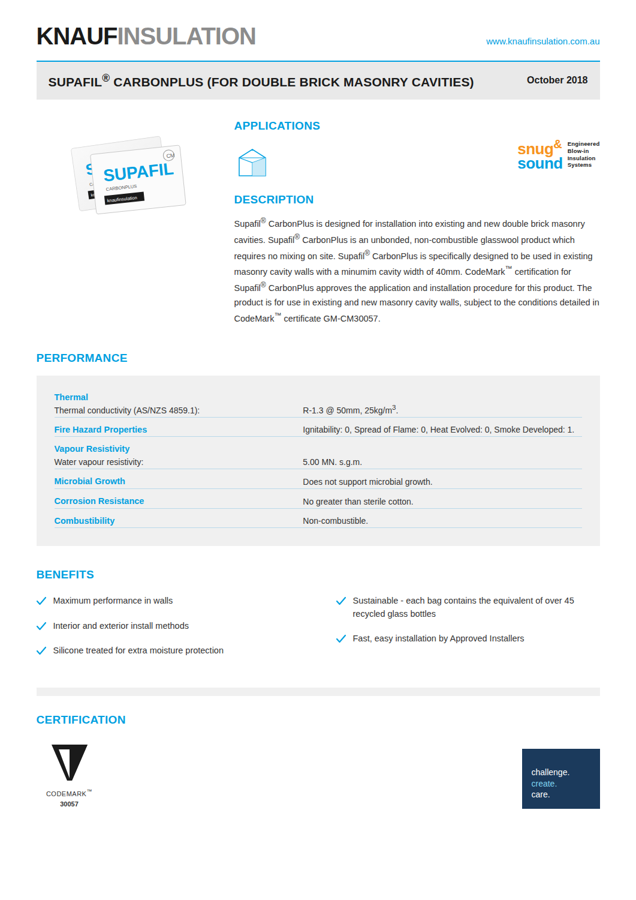KNAUF INSULATION
www.knaufinsulation.com.au
SUPAFIL® CARBONPLUS (FOR DOUBLE BRICK MASONRY CAVITIES)
October 2018
SUPAFIL CARBONPLUS knaufinsulation SUPAFIL CARBONPLUS knaufinsulation CM
APPLICATIONS
snug&
sound
Engineered
Blow-in
Insulation
Systems
DESCRIPTION
Supafil® CarbonPlus is designed for installation into existing and new double brick masonry cavities. Supafil® CarbonPlus is an unbonded, non-combustible glasswool product which requires no mixing on site. Supafil® CarbonPlus is specifically designed to be used in existing masonry cavity walls with a minumim cavity width of 40mm. CodeMark™ certification for Supafil® CarbonPlus approves the application and installation procedure for this product. The product is for use in existing and new masonry cavity walls, subject to the conditions detailed in CodeMark™ certificate GM-CM30057.
PERFORMANCE
Thermal
Thermal conductivity (AS/NZS 4859.1):
R-1.3 @ 50mm, 25kg/m3.
Fire Hazard Properties
Ignitability: 0, Spread of Flame: 0, Heat Evolved: 0, Smoke Developed: 1.
Vapour Resistivity
Water vapour resistivity:
5.00 MN. s.g.m.
Microbial Growth
Does not support microbial growth.
Corrosion Resistance
No greater than sterile cotton.
Combustibility
Non-combustible.
BENEFITS
Maximum performance in walls
Interior and exterior install methods
Silicone treated for extra moisture protection
Sustainable - each bag contains the equivalent of over 45 recycled glass bottles
Fast, easy installation by Approved Installers
CERTIFICATION
CODEMARK™
30057
challenge.
create.
care.